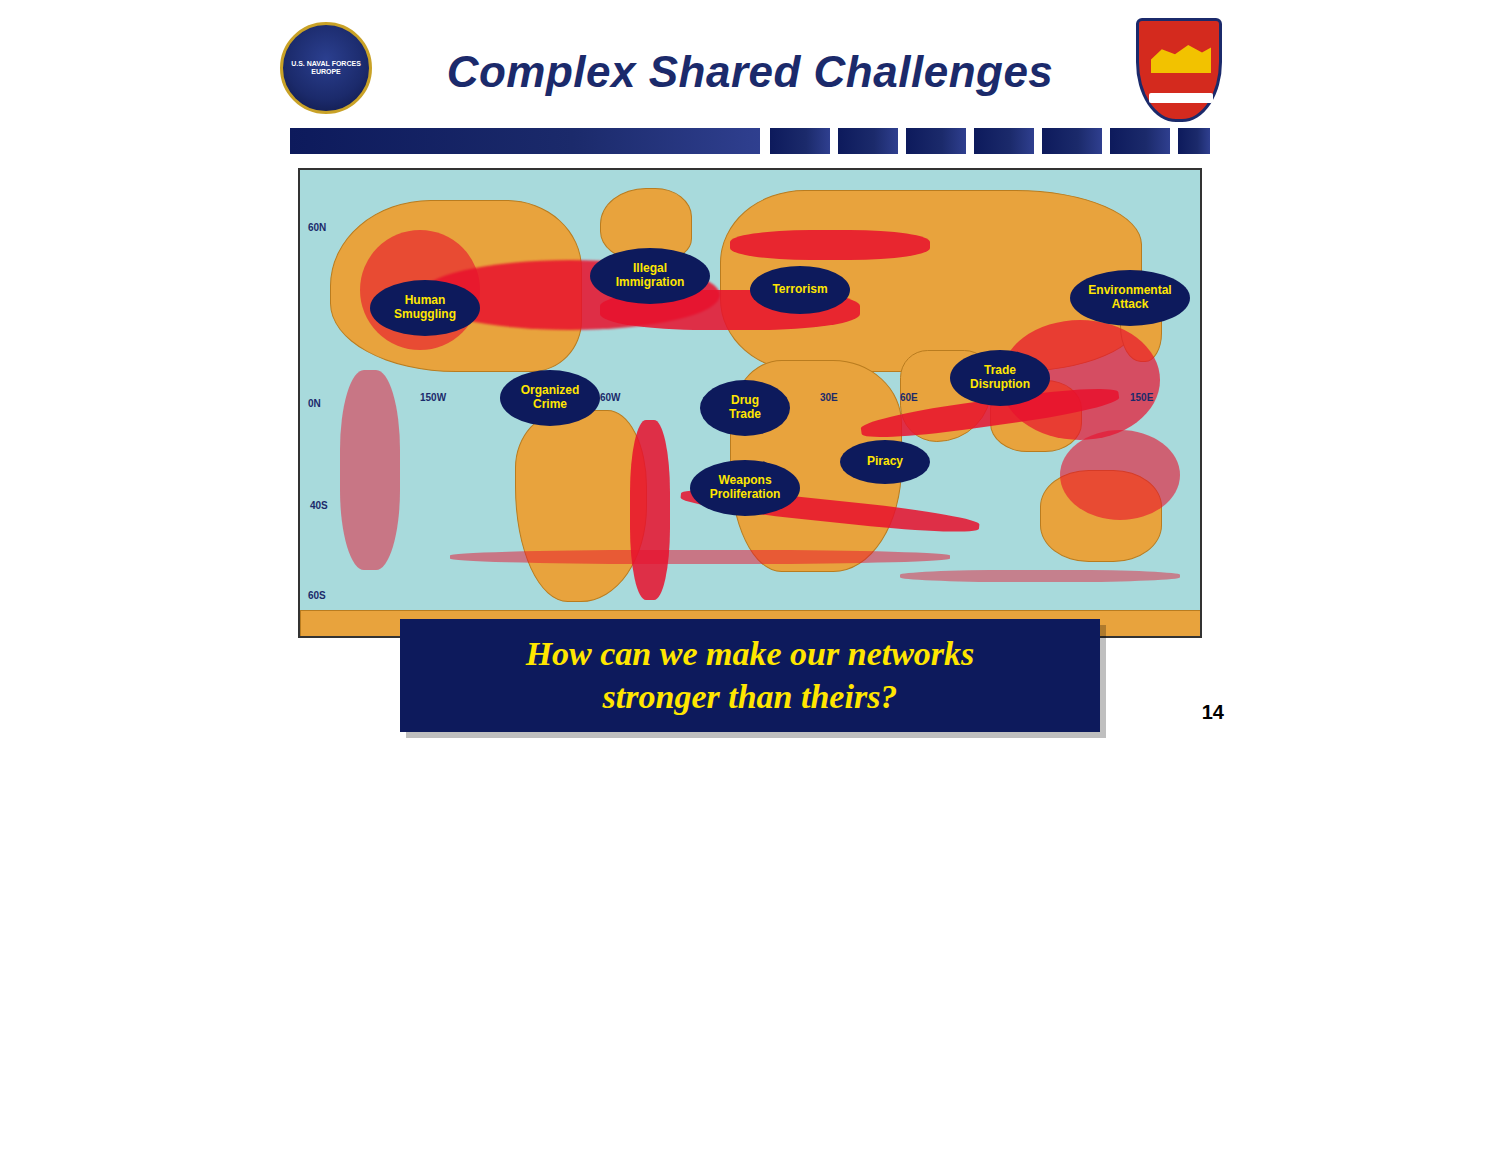U.S. NAVAL FORCES EUROPE
Complex Shared Challenges
60N
0N
40S
60S
150W
60W
30E
60E
150E
Human
Smuggling
Illegal
Immigration
Terrorism
Environmental
Attack
Organized
Crime
Drug
Trade
Trade
Disruption
Piracy
Weapons
Proliferation
How can we make our networks
stronger than theirs?
14